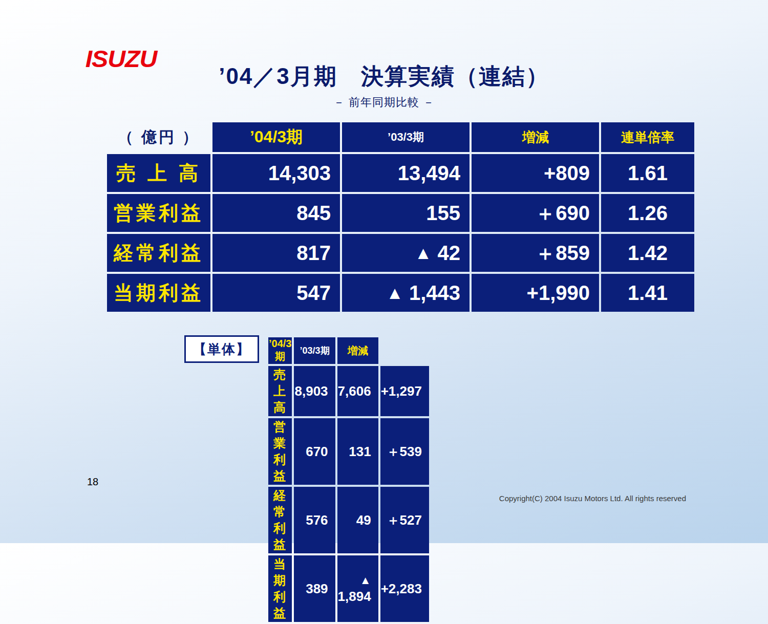ISUZU
’04／3月期　決算実績（連結）
－ 前年同期比較 －
| （ 億円 ） | ’04/3期 | ’03/3期 | 増減 | 連単倍率 |
| 売 上 高 | 14,303 | 13,494 | +809 | 1.61 |
| 営業利益 | 845 | 155 | ＋690 | 1.26 |
| 経常利益 | 817 | ▲ 42 | ＋859 | 1.42 |
| 当期利益 | 547 | ▲ 1,443 | +1,990 | 1.41 |
【単体】
| ’04/3期 | ’03/3期 | 増減 |
| 売 上 高 | 8,903 | 7,606 | +1,297 |
| 営業利益 | 670 | 131 | ＋539 |
| 経常利益 | 576 | 49 | ＋527 |
| 当期利益 | 389 | ▲ 1,894 | +2,283 |
18
Copyright(C) 2004 Isuzu Motors Ltd. All rights reserved